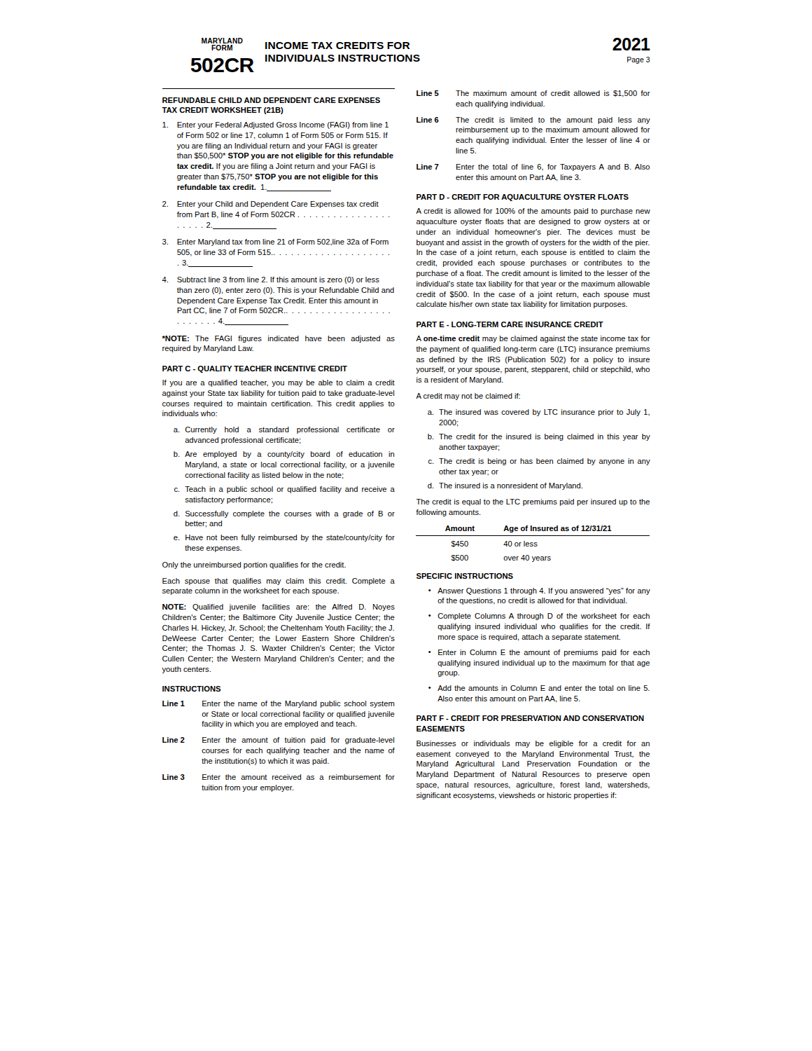MARYLAND
FORM
502CR
INCOME TAX CREDITS FOR
INDIVIDUALS INSTRUCTIONS
2021
Page 3
Refundable Child and Dependent Care Expenses Tax Credit Worksheet (21B)
1. Enter your Federal Adjusted Gross Income (FAGI) from line 1 of Form 502 or line 17, column 1 of Form 505 or Form 515. If you are filing an Individual return and your FAGI is greater than $50,500* STOP you are not eligible for this refundable tax credit. If you are filing a Joint return and your FAGI is greater than $75,750* STOP you are not eligible for this refundable tax credit. 1.
2. Enter your Child and Dependent Care Expenses tax credit from Part B, line 4 of Form 502CR . . . . . . . . . . . . . . . . . . . . . 2.
3. Enter Maryland tax from line 21 of Form 502,line 32a of Form 505, or line 33 of Form 515.. . . . . . . . . . . . . . . . . . . . . 3.
4. Subtract line 3 from line 2. If this amount is zero (0) or less than zero (0), enter zero (0). This is your Refundable Child and Dependent Care Expense Tax Credit. Enter this amount in Part CC, line 7 of Form 502CR.. . . . . . . . . . . . . . . . . . . . . . . . . 4.
*NOTE: The FAGI figures indicated have been adjusted as required by Maryland Law.
Part C - Quality Teacher Incentive Credit
If you are a qualified teacher, you may be able to claim a credit against your State tax liability for tuition paid to take graduate-level courses required to maintain certification. This credit applies to individuals who:
Currently hold a standard professional certificate or advanced professional certificate;
Are employed by a county/city board of education in Maryland, a state or local correctional facility, or a juvenile correctional facility as listed below in the note;
Teach in a public school or qualified facility and receive a satisfactory performance;
Successfully complete the courses with a grade of B or better; and
Have not been fully reimbursed by the state/county/city for these expenses.
Only the unreimbursed portion qualifies for the credit.
Each spouse that qualifies may claim this credit. Complete a separate column in the worksheet for each spouse.
NOTE: Qualified juvenile facilities are: the Alfred D. Noyes Children's Center; the Baltimore City Juvenile Justice Center; the Charles H. Hickey, Jr. School; the Cheltenham Youth Facility; the J. DeWeese Carter Center; the Lower Eastern Shore Children's Center; the Thomas J. S. Waxter Children's Center; the Victor Cullen Center; the Western Maryland Children's Center; and the youth centers.
Instructions
Line 1
Enter the name of the Maryland public school system or State or local correctional facility or qualified juvenile facility in which you are employed and teach.
Line 2
Enter the amount of tuition paid for graduate-level courses for each qualifying teacher and the name of the institution(s) to which it was paid.
Line 3
Enter the amount received as a reimbursement for tuition from your employer.
Line 5
The maximum amount of credit allowed is $1,500 for each qualifying individual.
Line 6
The credit is limited to the amount paid less any reimbursement up to the maximum amount allowed for each qualifying individual. Enter the lesser of line 4 or line 5.
Line 7
Enter the total of line 6, for Taxpayers A and B. Also enter this amount on Part AA, line 3.
Part D - Credit for Aquaculture Oyster Floats
A credit is allowed for 100% of the amounts paid to purchase new aquaculture oyster floats that are designed to grow oysters at or under an individual homeowner's pier. The devices must be buoyant and assist in the growth of oysters for the width of the pier. In the case of a joint return, each spouse is entitled to claim the credit, provided each spouse purchases or contributes to the purchase of a float. The credit amount is limited to the lesser of the individual's state tax liability for that year or the maximum allowable credit of $500. In the case of a joint return, each spouse must calculate his/her own state tax liability for limitation purposes.
Part E - Long-Term Care Insurance Credit
A one-time credit may be claimed against the state income tax for the payment of qualified long-term care (LTC) insurance premiums as defined by the IRS (Publication 502) for a policy to insure yourself, or your spouse, parent, stepparent, child or stepchild, who is a resident of Maryland.
A credit may not be claimed if:
The insured was covered by LTC insurance prior to July 1, 2000;
The credit for the insured is being claimed in this year by another taxpayer;
The credit is being or has been claimed by anyone in any other tax year; or
The insured is a nonresident of Maryland.
The credit is equal to the LTC premiums paid per insured up to the following amounts.
| Amount | Age of Insured as of 12/31/21 |
| --- | --- |
| $450 | 40 or less |
| $500 | over 40 years |
Specific Instructions
Answer Questions 1 through 4. If you answered “yes” for any of the questions, no credit is allowed for that individual.
Complete Columns A through D of the worksheet for each qualifying insured individual who qualifies for the credit. If more space is required, attach a separate statement.
Enter in Column E the amount of premiums paid for each qualifying insured individual up to the maximum for that age group.
Add the amounts in Column E and enter the total on line 5. Also enter this amount on Part AA, line 5.
Part F - Credit for Preservation and Conservation Easements
Businesses or individuals may be eligible for a credit for an easement conveyed to the Maryland Environmental Trust, the Maryland Agricultural Land Preservation Foundation or the Maryland Department of Natural Resources to preserve open space, natural resources, agriculture, forest land, watersheds, significant ecosystems, viewsheds or historic properties if: